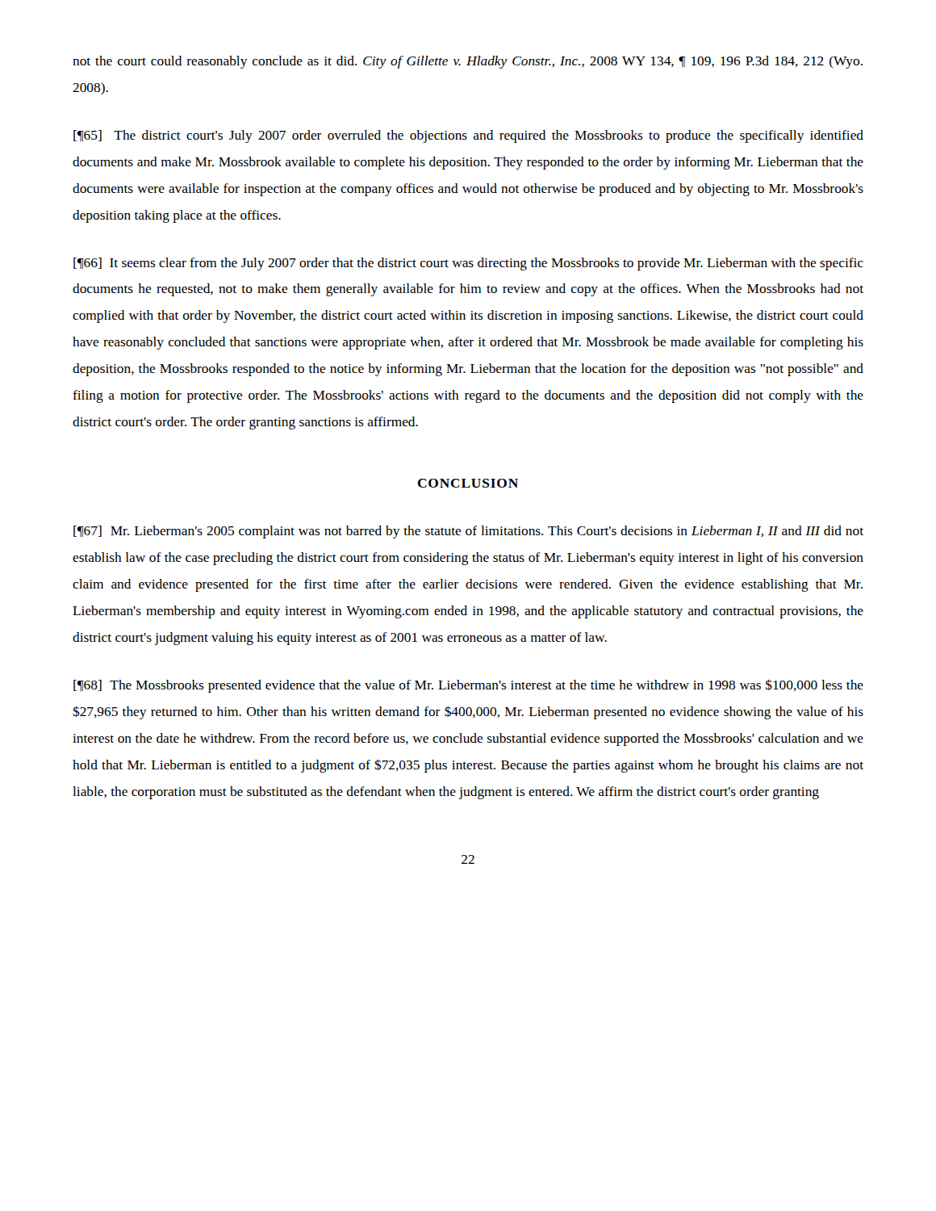not the court could reasonably conclude as it did. City of Gillette v. Hladky Constr., Inc., 2008 WY 134, ¶ 109, 196 P.3d 184, 212 (Wyo. 2008).
[¶65] The district court's July 2007 order overruled the objections and required the Mossbrooks to produce the specifically identified documents and make Mr. Mossbrook available to complete his deposition. They responded to the order by informing Mr. Lieberman that the documents were available for inspection at the company offices and would not otherwise be produced and by objecting to Mr. Mossbrook's deposition taking place at the offices.
[¶66] It seems clear from the July 2007 order that the district court was directing the Mossbrooks to provide Mr. Lieberman with the specific documents he requested, not to make them generally available for him to review and copy at the offices. When the Mossbrooks had not complied with that order by November, the district court acted within its discretion in imposing sanctions. Likewise, the district court could have reasonably concluded that sanctions were appropriate when, after it ordered that Mr. Mossbrook be made available for completing his deposition, the Mossbrooks responded to the notice by informing Mr. Lieberman that the location for the deposition was "not possible" and filing a motion for protective order. The Mossbrooks' actions with regard to the documents and the deposition did not comply with the district court's order. The order granting sanctions is affirmed.
CONCLUSION
[¶67] Mr. Lieberman's 2005 complaint was not barred by the statute of limitations. This Court's decisions in Lieberman I, II and III did not establish law of the case precluding the district court from considering the status of Mr. Lieberman's equity interest in light of his conversion claim and evidence presented for the first time after the earlier decisions were rendered. Given the evidence establishing that Mr. Lieberman's membership and equity interest in Wyoming.com ended in 1998, and the applicable statutory and contractual provisions, the district court's judgment valuing his equity interest as of 2001 was erroneous as a matter of law.
[¶68] The Mossbrooks presented evidence that the value of Mr. Lieberman's interest at the time he withdrew in 1998 was $100,000 less the $27,965 they returned to him. Other than his written demand for $400,000, Mr. Lieberman presented no evidence showing the value of his interest on the date he withdrew. From the record before us, we conclude substantial evidence supported the Mossbrooks' calculation and we hold that Mr. Lieberman is entitled to a judgment of $72,035 plus interest. Because the parties against whom he brought his claims are not liable, the corporation must be substituted as the defendant when the judgment is entered. We affirm the district court's order granting
22